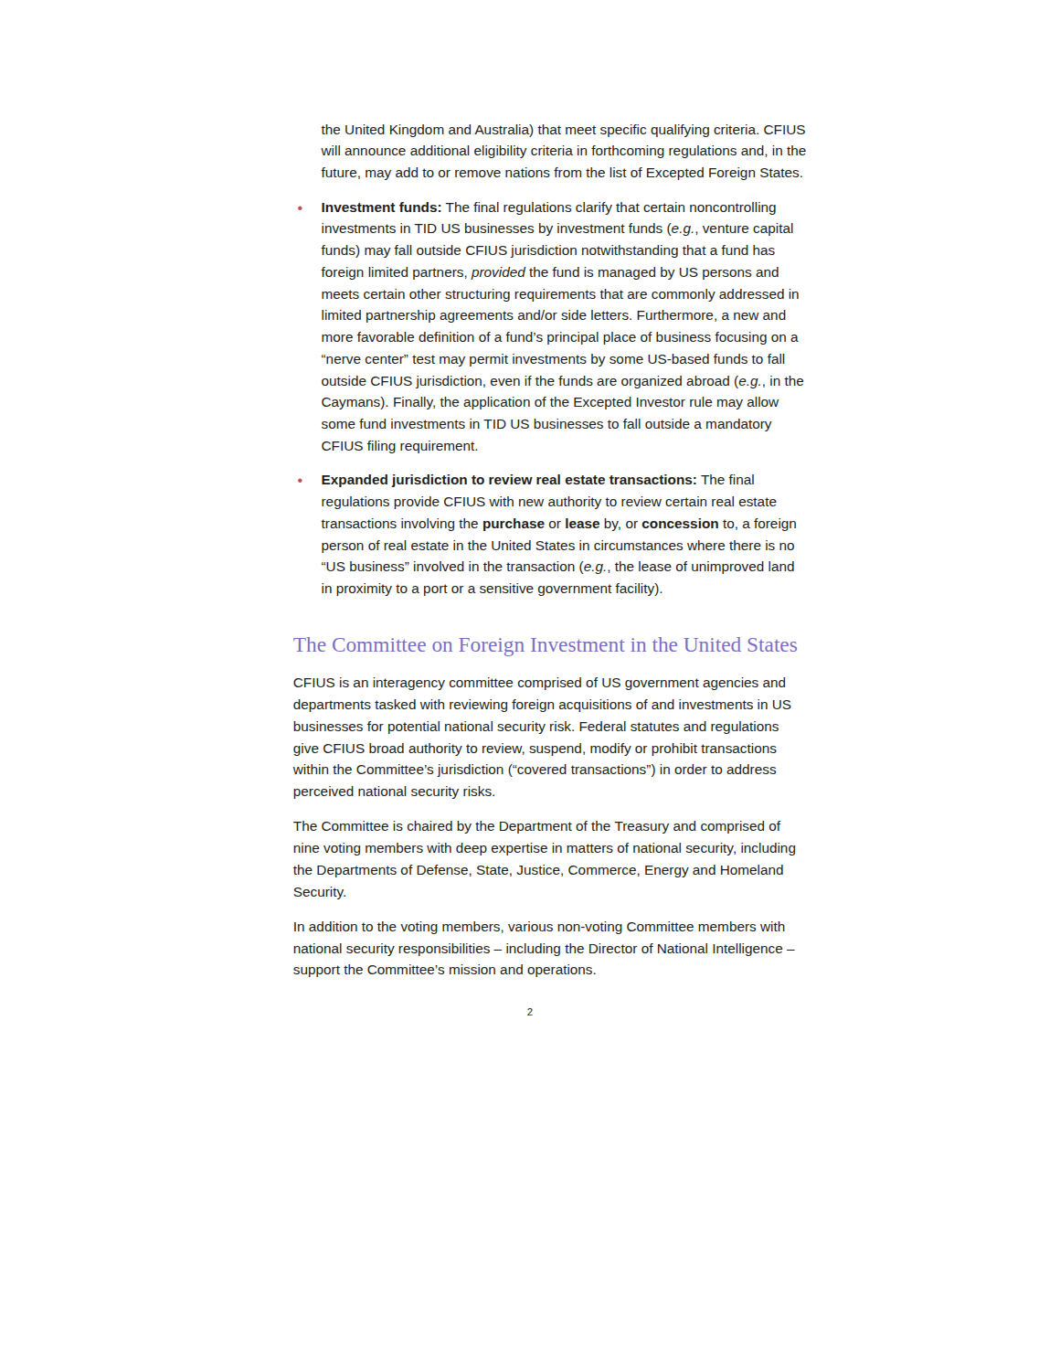the United Kingdom and Australia) that meet specific qualifying criteria. CFIUS will announce additional eligibility criteria in forthcoming regulations and, in the future, may add to or remove nations from the list of Excepted Foreign States.
Investment funds: The final regulations clarify that certain noncontrolling investments in TID US businesses by investment funds (e.g., venture capital funds) may fall outside CFIUS jurisdiction notwithstanding that a fund has foreign limited partners, provided the fund is managed by US persons and meets certain other structuring requirements that are commonly addressed in limited partnership agreements and/or side letters. Furthermore, a new and more favorable definition of a fund’s principal place of business focusing on a “nerve center” test may permit investments by some US-based funds to fall outside CFIUS jurisdiction, even if the funds are organized abroad (e.g., in the Caymans). Finally, the application of the Excepted Investor rule may allow some fund investments in TID US businesses to fall outside a mandatory CFIUS filing requirement.
Expanded jurisdiction to review real estate transactions: The final regulations provide CFIUS with new authority to review certain real estate transactions involving the purchase or lease by, or concession to, a foreign person of real estate in the United States in circumstances where there is no “US business” involved in the transaction (e.g., the lease of unimproved land in proximity to a port or a sensitive government facility).
The Committee on Foreign Investment in the United States
CFIUS is an interagency committee comprised of US government agencies and departments tasked with reviewing foreign acquisitions of and investments in US businesses for potential national security risk. Federal statutes and regulations give CFIUS broad authority to review, suspend, modify or prohibit transactions within the Committee’s jurisdiction (“covered transactions”) in order to address perceived national security risks.
The Committee is chaired by the Department of the Treasury and comprised of nine voting members with deep expertise in matters of national security, including the Departments of Defense, State, Justice, Commerce, Energy and Homeland Security.
In addition to the voting members, various non-voting Committee members with national security responsibilities – including the Director of National Intelligence – support the Committee’s mission and operations.
2